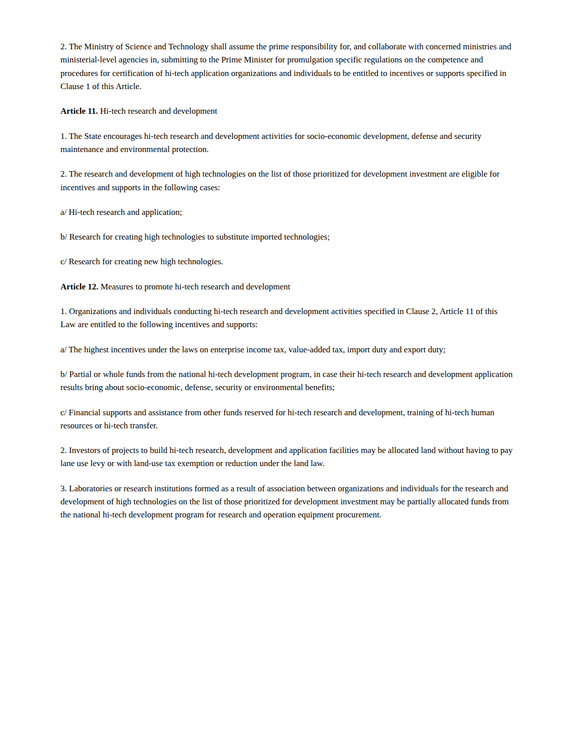2. The Ministry of Science and Technology shall assume the prime responsibility for, and collaborate with concerned ministries and ministerial-level agencies in, submitting to the Prime Minister for promulgation specific regulations on the competence and procedures for certification of hi-tech application organizations and individuals to be entitled to incentives or supports specified in Clause 1 of this Article.
Article 11. Hi-tech research and development
1. The State encourages hi-tech research and development activities for socio-economic development, defense and security maintenance and environmental protection.
2. The research and development of high technologies on the list of those prioritized for development investment are eligible for incentives and supports in the following cases:
a/ Hi-tech research and application;
b/ Research for creating high technologies to substitute imported technologies;
c/ Research for creating new high technologies.
Article 12. Measures to promote hi-tech research and development
1. Organizations and individuals conducting hi-tech research and development activities specified in Clause 2, Article 11 of this Law are entitled to the following incentives and supports:
a/ The highest incentives under the laws on enterprise income tax, value-added tax, import duty and export duty;
b/ Partial or whole funds from the national hi-tech development program, in case their hi-tech research and development application results bring about socio-economic, defense, security or environmental benefits;
c/ Financial supports and assistance from other funds reserved for hi-tech research and development, training of hi-tech human resources or hi-tech transfer.
2. Investors of projects to build hi-tech research, development and application facilities may be allocated land without having to pay lane use levy or with land-use tax exemption or reduction under the land law.
3. Laboratories or research institutions formed as a result of association between organizations and individuals for the research and development of high technologies on the list of those prioritized for development investment may be partially allocated funds from the national hi-tech development program for research and operation equipment procurement.